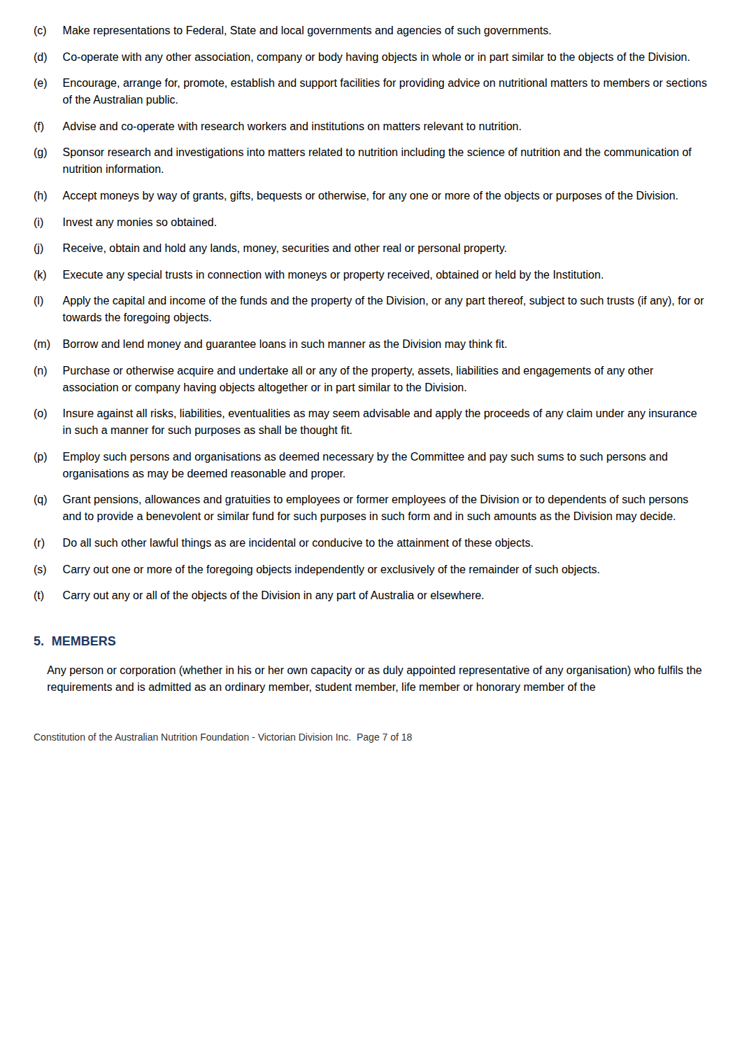(c) Make representations to Federal, State and local governments and agencies of such governments.
(d) Co-operate with any other association, company or body having objects in whole or in part similar to the objects of the Division.
(e) Encourage, arrange for, promote, establish and support facilities for providing advice on nutritional matters to members or sections of the Australian public.
(f) Advise and co-operate with research workers and institutions on matters relevant to nutrition.
(g) Sponsor research and investigations into matters related to nutrition including the science of nutrition and the communication of nutrition information.
(h) Accept moneys by way of grants, gifts, bequests or otherwise, for any one or more of the objects or purposes of the Division.
(i) Invest any monies so obtained.
(j) Receive, obtain and hold any lands, money, securities and other real or personal property.
(k) Execute any special trusts in connection with moneys or property received, obtained or held by the Institution.
(l) Apply the capital and income of the funds and the property of the Division, or any part thereof, subject to such trusts (if any), for or towards the foregoing objects.
(m) Borrow and lend money and guarantee loans in such manner as the Division may think fit.
(n) Purchase or otherwise acquire and undertake all or any of the property, assets, liabilities and engagements of any other association or company having objects altogether or in part similar to the Division.
(o) Insure against all risks, liabilities, eventualities as may seem advisable and apply the proceeds of any claim under any insurance in such a manner for such purposes as shall be thought fit.
(p) Employ such persons and organisations as deemed necessary by the Committee and pay such sums to such persons and organisations as may be deemed reasonable and proper.
(q) Grant pensions, allowances and gratuities to employees or former employees of the Division or to dependents of such persons and to provide a benevolent or similar fund for such purposes in such form and in such amounts as the Division may decide.
(r) Do all such other lawful things as are incidental or conducive to the attainment of these objects.
(s) Carry out one or more of the foregoing objects independently or exclusively of the remainder of such objects.
(t) Carry out any or all of the objects of the Division in any part of Australia or elsewhere.
5. MEMBERS
Any person or corporation (whether in his or her own capacity or as duly appointed representative of any organisation) who fulfils the requirements and is admitted as an ordinary member, student member, life member or honorary member of the
Constitution of the Australian Nutrition Foundation - Victorian Division Inc. Page 7 of 18